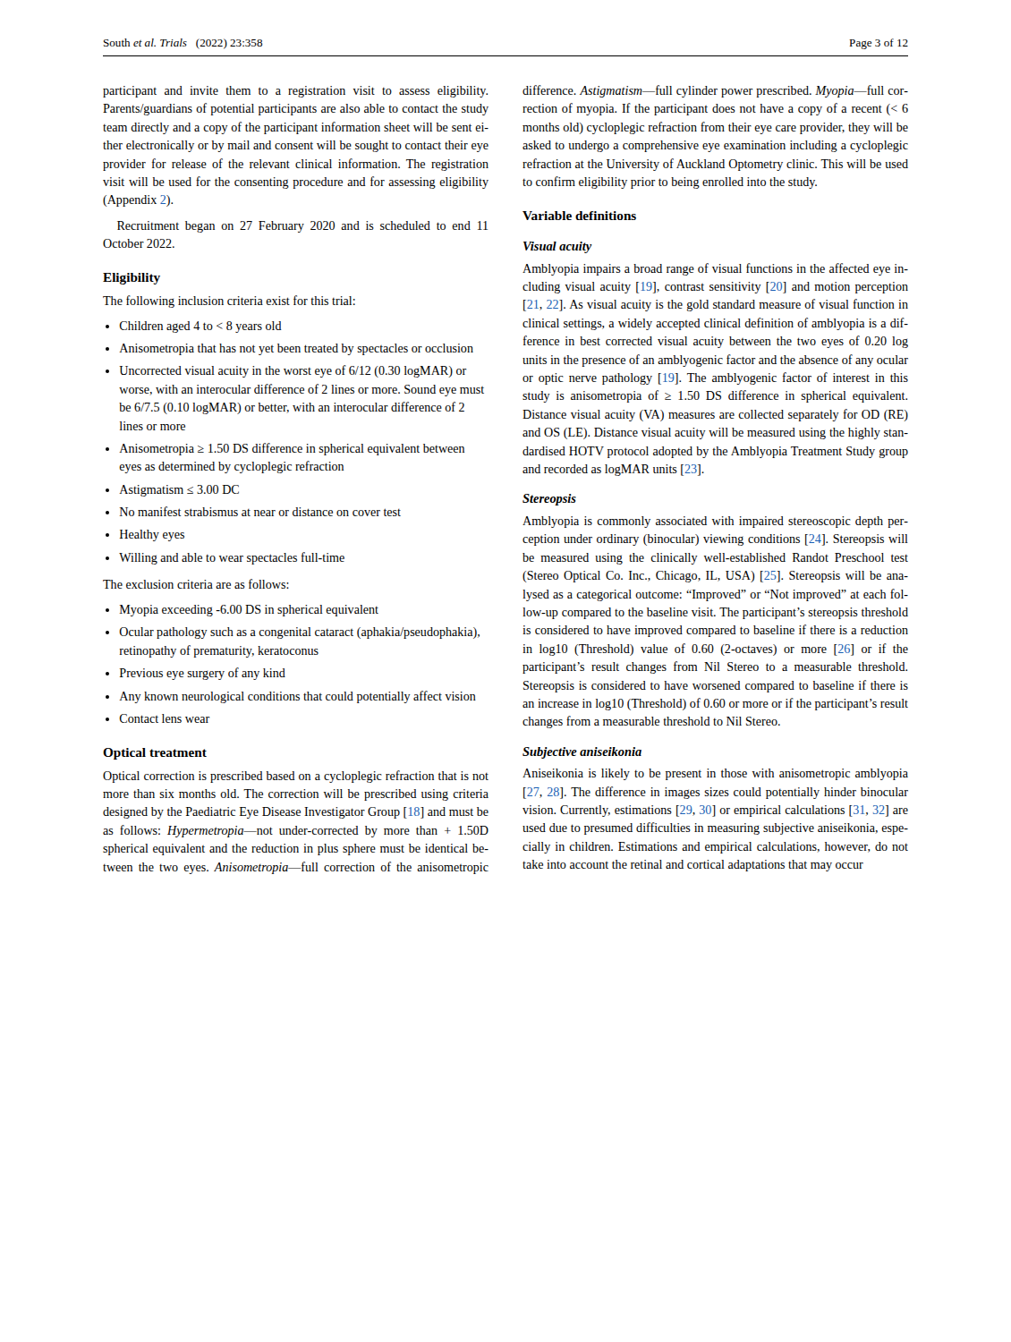South et al. Trials (2022) 23:358
Page 3 of 12
participant and invite them to a registration visit to assess eligibility. Parents/guardians of potential participants are also able to contact the study team directly and a copy of the participant information sheet will be sent either electronically or by mail and consent will be sought to contact their eye provider for release of the relevant clinical information. The registration visit will be used for the consenting procedure and for assessing eligibility (Appendix 2).
Recruitment began on 27 February 2020 and is scheduled to end 11 October 2022.
Eligibility
The following inclusion criteria exist for this trial:
Children aged 4 to < 8 years old
Anisometropia that has not yet been treated by spectacles or occlusion
Uncorrected visual acuity in the worst eye of 6/12 (0.30 logMAR) or worse, with an interocular difference of 2 lines or more. Sound eye must be 6/7.5 (0.10 logMAR) or better, with an interocular difference of 2 lines or more
Anisometropia ≥ 1.50 DS difference in spherical equivalent between eyes as determined by cycloplegic refraction
Astigmatism ≤ 3.00 DC
No manifest strabismus at near or distance on cover test
Healthy eyes
Willing and able to wear spectacles full-time
The exclusion criteria are as follows:
Myopia exceeding -6.00 DS in spherical equivalent
Ocular pathology such as a congenital cataract (aphakia/pseudophakia), retinopathy of prematurity, keratoconus
Previous eye surgery of any kind
Any known neurological conditions that could potentially affect vision
Contact lens wear
Optical treatment
Optical correction is prescribed based on a cycloplegic refraction that is not more than six months old. The correction will be prescribed using criteria designed by the Paediatric Eye Disease Investigator Group [18] and must be as follows: Hypermetropia—not under-corrected by more than + 1.50D spherical equivalent and the reduction in plus sphere must be identical between the two eyes. Anisometropia—full correction of the anisometropic difference. Astigmatism—full cylinder power prescribed. Myopia—full correction of myopia. If the participant does not have a copy of a recent (< 6 months old) cycloplegic refraction from their eye care provider, they will be asked to undergo a comprehensive eye examination including a cycloplegic refraction at the University of Auckland Optometry clinic. This will be used to confirm eligibility prior to being enrolled into the study.
Variable definitions
Visual acuity
Amblyopia impairs a broad range of visual functions in the affected eye including visual acuity [19], contrast sensitivity [20] and motion perception [21, 22]. As visual acuity is the gold standard measure of visual function in clinical settings, a widely accepted clinical definition of amblyopia is a difference in best corrected visual acuity between the two eyes of 0.20 log units in the presence of an amblyogenic factor and the absence of any ocular or optic nerve pathology [19]. The amblyogenic factor of interest in this study is anisometropia of ≥ 1.50 DS difference in spherical equivalent. Distance visual acuity (VA) measures are collected separately for OD (RE) and OS (LE). Distance visual acuity will be measured using the highly standardised HOTV protocol adopted by the Amblyopia Treatment Study group and recorded as logMAR units [23].
Stereopsis
Amblyopia is commonly associated with impaired stereoscopic depth perception under ordinary (binocular) viewing conditions [24]. Stereopsis will be measured using the clinically well-established Randot Preschool test (Stereo Optical Co. Inc., Chicago, IL, USA) [25]. Stereopsis will be analysed as a categorical outcome: “Improved” or “Not improved” at each follow-up compared to the baseline visit. The participant’s stereopsis threshold is considered to have improved compared to baseline if there is a reduction in log10 (Threshold) value of 0.60 (2-octaves) or more [26] or if the participant’s result changes from Nil Stereo to a measurable threshold. Stereopsis is considered to have worsened compared to baseline if there is an increase in log10 (Threshold) of 0.60 or more or if the participant’s result changes from a measurable threshold to Nil Stereo.
Subjective aniseikonia
Aniseikonia is likely to be present in those with anisometropic amblyopia [27, 28]. The difference in images sizes could potentially hinder binocular vision. Currently, estimations [29, 30] or empirical calculations [31, 32] are used due to presumed difficulties in measuring subjective aniseikonia, especially in children. Estimations and empirical calculations, however, do not take into account the retinal and cortical adaptations that may occur